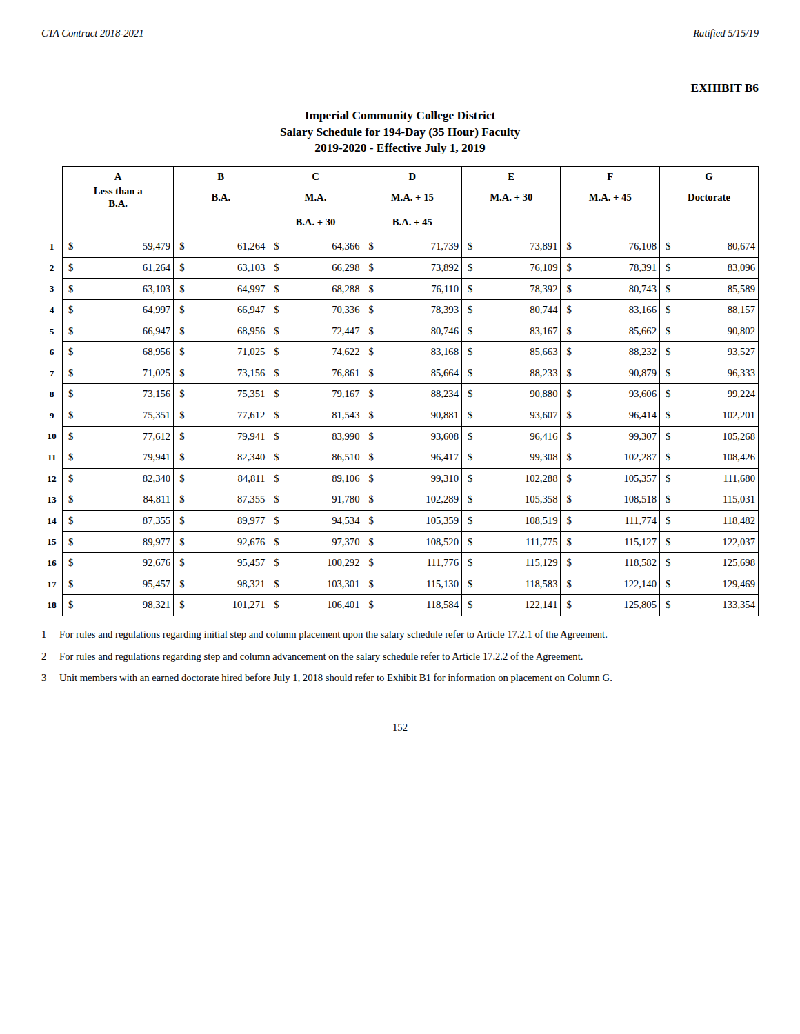CTA Contract 2018-2021
Ratified 5/15/19
EXHIBIT B6
Imperial Community College District
Salary Schedule for 194-Day (35 Hour) Faculty
2019-2020 - Effective July 1, 2019
| | A | B | C | D | E | F | G |
| --- | --- | --- | --- | --- | --- | --- | --- |
| | Less than a B.A. | B.A. | M.A. | M.A. + 15 | M.A. + 30 | M.A. + 45 | Doctorate |
| | | | B.A. + 30 | B.A. + 45 | | | |
| 1 | $ 59,479 | $ 61,264 | $ 64,366 | $ 71,739 | $ 73,891 | $ 76,108 | $ 80,674 |
| 2 | $ 61,264 | $ 63,103 | $ 66,298 | $ 73,892 | $ 76,109 | $ 78,391 | $ 83,096 |
| 3 | $ 63,103 | $ 64,997 | $ 68,288 | $ 76,110 | $ 78,392 | $ 80,743 | $ 85,589 |
| 4 | $ 64,997 | $ 66,947 | $ 70,336 | $ 78,393 | $ 80,744 | $ 83,166 | $ 88,157 |
| 5 | $ 66,947 | $ 68,956 | $ 72,447 | $ 80,746 | $ 83,167 | $ 85,662 | $ 90,802 |
| 6 | $ 68,956 | $ 71,025 | $ 74,622 | $ 83,168 | $ 85,663 | $ 88,232 | $ 93,527 |
| 7 | $ 71,025 | $ 73,156 | $ 76,861 | $ 85,664 | $ 88,233 | $ 90,879 | $ 96,333 |
| 8 | $ 73,156 | $ 75,351 | $ 79,167 | $ 88,234 | $ 90,880 | $ 93,606 | $ 99,224 |
| 9 | $ 75,351 | $ 77,612 | $ 81,543 | $ 90,881 | $ 93,607 | $ 96,414 | $ 102,201 |
| 10 | $ 77,612 | $ 79,941 | $ 83,990 | $ 93,608 | $ 96,416 | $ 99,307 | $ 105,268 |
| 11 | $ 79,941 | $ 82,340 | $ 86,510 | $ 96,417 | $ 99,308 | $ 102,287 | $ 108,426 |
| 12 | $ 82,340 | $ 84,811 | $ 89,106 | $ 99,310 | $ 102,288 | $ 105,357 | $ 111,680 |
| 13 | $ 84,811 | $ 87,355 | $ 91,780 | $ 102,289 | $ 105,358 | $ 108,518 | $ 115,031 |
| 14 | $ 87,355 | $ 89,977 | $ 94,534 | $ 105,359 | $ 108,519 | $ 111,774 | $ 118,482 |
| 15 | $ 89,977 | $ 92,676 | $ 97,370 | $ 108,520 | $ 111,775 | $ 115,127 | $ 122,037 |
| 16 | $ 92,676 | $ 95,457 | $ 100,292 | $ 111,776 | $ 115,129 | $ 118,582 | $ 125,698 |
| 17 | $ 95,457 | $ 98,321 | $ 103,301 | $ 115,130 | $ 118,583 | $ 122,140 | $ 129,469 |
| 18 | $ 98,321 | $ 101,271 | $ 106,401 | $ 118,584 | $ 122,141 | $ 125,805 | $ 133,354 |
| 1 | For rules and regulations regarding initial step and column placement upon the salary schedule refer to Article 17.2.1 of the Agreement. |
| 2 | For rules and regulations regarding step and column advancement on the salary schedule refer to Article 17.2.2 of the Agreement. |
| 3 | Unit members with an earned doctorate hired before July 1, 2018 should refer to Exhibit B1 for information on placement on Column G. |
152